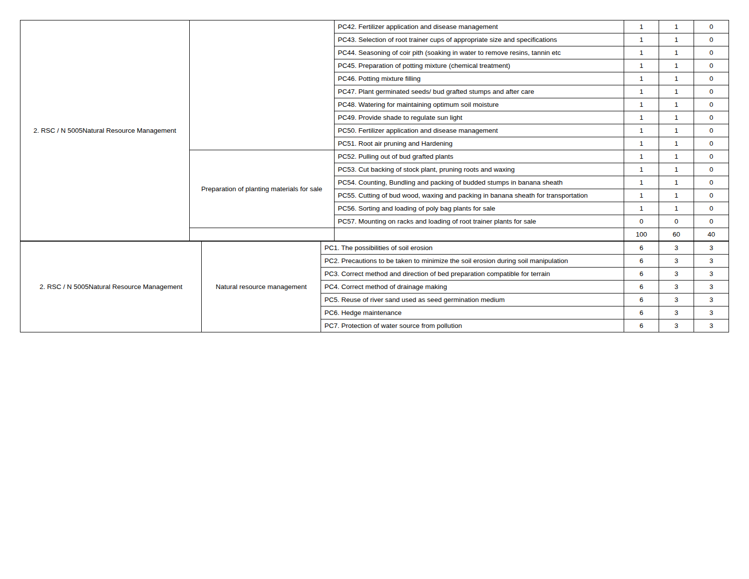| 2. RSC / N 5005Natural Resource Management | | PC42. Fertilizer application and disease management | 1 | 1 | 0 |
| PC43. Selection of root trainer cups of appropriate size and specifications | 1 | 1 | 0 |
| PC44. Seasoning of coir pith (soaking in water to remove resins, tannin etc | 1 | 1 | 0 |
| PC45. Preparation of potting mixture (chemical treatment) | 1 | 1 | 0 |
| PC46. Potting mixture filling | 1 | 1 | 0 |
| PC47. Plant germinated seeds/ bud grafted stumps and after care | 1 | 1 | 0 |
| PC48. Watering for maintaining optimum soil moisture | 1 | 1 | 0 |
| PC49. Provide shade to regulate sun light | 1 | 1 | 0 |
| PC50. Fertilizer application and disease management | 1 | 1 | 0 |
| PC51. Root air pruning and Hardening | 1 | 1 | 0 |
| Preparation of planting materials for sale | PC52. Pulling out of bud grafted plants | 1 | 1 | 0 |
| PC53. Cut backing of stock plant, pruning roots and waxing | 1 | 1 | 0 |
| PC54. Counting, Bundling and packing of budded stumps in banana sheath | 1 | 1 | 0 |
| PC55. Cutting of bud wood, waxing and packing in banana sheath for transportation | 1 | 1 | 0 |
| PC56. Sorting and loading of poly bag plants for sale | 1 | 1 | 0 |
| PC57. Mounting on racks and loading of root trainer plants for sale | 0 | 0 | 0 |
| | | 100 | 60 | 40 |
| 2. RSC / N 5005Natural Resource Management | Natural resource management | PC1. The possibilities of soil erosion | 6 | 3 | 3 |
| PC2. Precautions to be taken to minimize the soil erosion during soil manipulation | 6 | 3 | 3 |
| PC3. Correct method and direction of bed preparation compatible for terrain | 6 | 3 | 3 |
| PC4. Correct method of drainage making | 6 | 3 | 3 |
| PC5. Reuse of river sand used as seed germination medium | 6 | 3 | 3 |
| PC6. Hedge maintenance | 6 | 3 | 3 |
| PC7. Protection of water source from pollution | 6 | 3 | 3 |